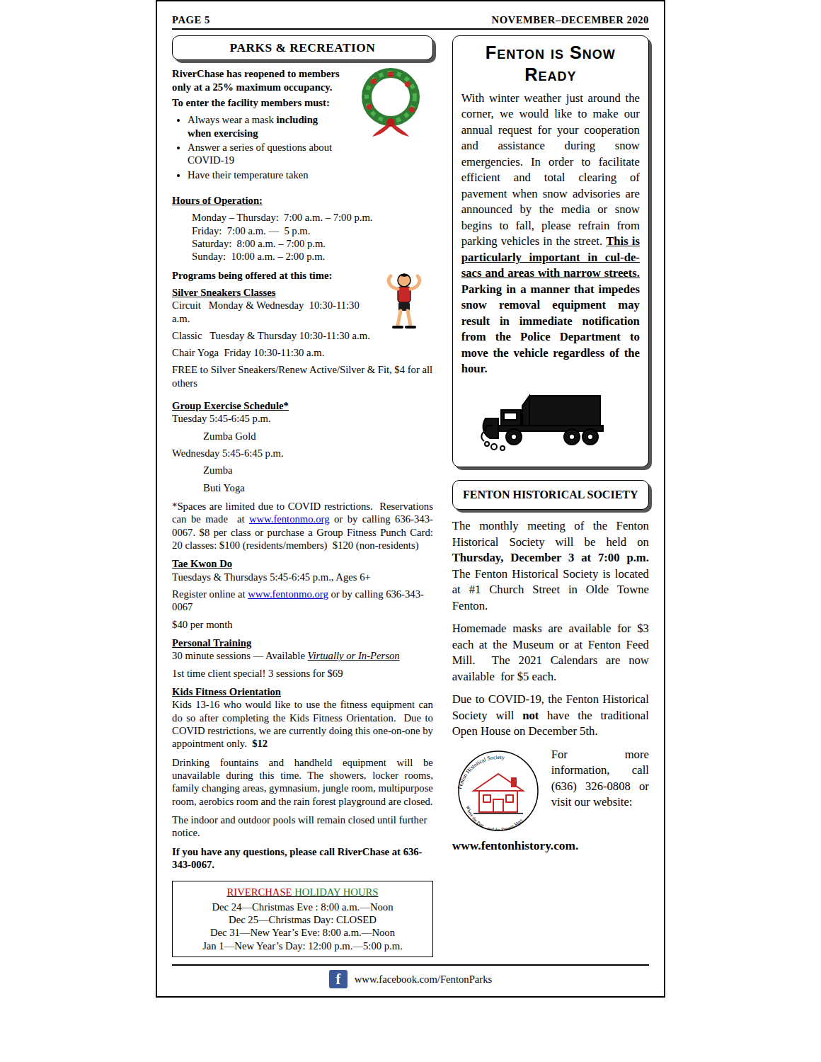PAGE 5
NOVEMBER–DECEMBER 2020
PARKS & RECREATION
RiverChase has reopened to members only at a 25% maximum occupancy.
To enter the facility members must:
Always wear a mask including when exercising
Answer a series of questions about COVID-19
Have their temperature taken
Hours of Operation:
Monday – Thursday: 7:00 a.m. – 7:00 p.m.
Friday: 7:00 a.m. — 5 p.m.
Saturday: 8:00 a.m. – 7:00 p.m.
Sunday: 10:00 a.m. – 2:00 p.m.
Programs being offered at this time:
Silver Sneakers Classes
Circuit Monday & Wednesday 10:30-11:30 a.m.
Classic Tuesday & Thursday 10:30-11:30 a.m.
Chair Yoga Friday 10:30-11:30 a.m.
FREE to Silver Sneakers/Renew Active/Silver & Fit, $4 for all others
Group Exercise Schedule*
Tuesday 5:45-6:45 p.m.
Zumba Gold
Wednesday 5:45-6:45 p.m.
Zumba
Buti Yoga
*Spaces are limited due to COVID restrictions. Reservations can be made at www.fentonmo.org or by calling 636-343-0067. $8 per class or purchase a Group Fitness Punch Card: 20 classes: $100 (residents/members) $120 (non-residents)
Tae Kwon Do
Tuesdays & Thursdays 5:45-6:45 p.m., Ages 6+
Register online at www.fentonmo.org or by calling 636-343-0067
$40 per month
Personal Training
30 minute sessions — Available Virtually or In-Person
1st time client special! 3 sessions for $69
Kids Fitness Orientation
Kids 13-16 who would like to use the fitness equipment can do so after completing the Kids Fitness Orientation. Due to COVID restrictions, we are currently doing this one-on-one by appointment only. $12
Drinking fountains and handheld equipment will be unavailable during this time. The showers, locker rooms, family changing areas, gymnasium, jungle room, multipurpose room, aerobics room and the rain forest playground are closed.
The indoor and outdoor pools will remain closed until further notice.
If you have any questions, please call RiverChase at 636-343-0067.
RIVERCHASE HOLIDAY HOURS
Dec 24—Christmas Eve : 8:00 a.m.—Noon
Dec 25—Christmas Day: CLOSED
Dec 31—New Year’s Eve: 8:00 a.m.—Noon
Jan 1—New Year’s Day: 12:00 p.m.—5:00 p.m.
Fenton is Snow Ready
With winter weather just around the corner, we would like to make our annual request for your cooperation and assistance during snow emergencies. In order to facilitate efficient and total clearing of pavement when snow advisories are announced by the media or snow begins to fall, please refrain from parking vehicles in the street. This is particularly important in cul-de-sacs and areas with narrow streets. Parking in a manner that impedes snow removal equipment may result in immediate notification from the Police Department to move the vehicle regardless of the hour.
FENTON HISTORICAL SOCIETY
The monthly meeting of the Fenton Historical Society will be held on Thursday, December 3 at 7:00 p.m. The Fenton Historical Society is located at #1 Church Street in Olde Towne Fenton.
Homemade masks are available for $3 each at the Museum or at Fenton Feed Mill. The 2021 Calendars are now available for $5 each.
Due to COVID-19, the Fenton Historical Society will not have the traditional Open House on December 5th.
Fenton Historical Society Where the Past... and the Present Meet
For more information, call (636) 326-0808 or visit our website:
www.fentonhistory.com.
f www.facebook.com/FentonParks